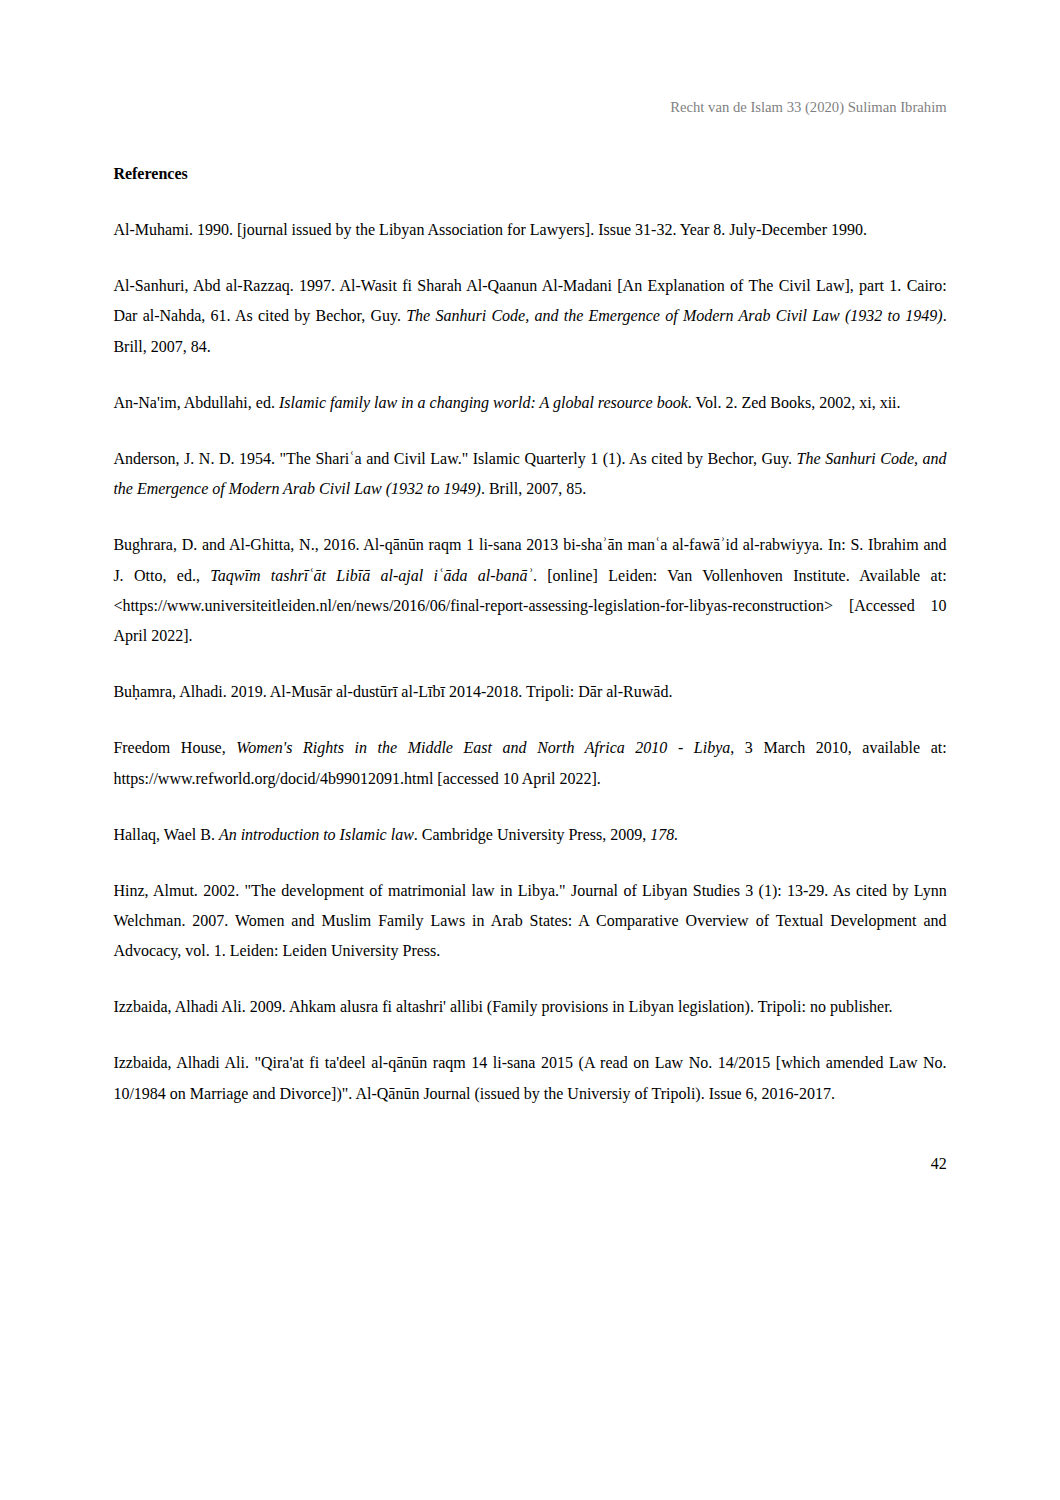Recht van de Islam 33 (2020) Suliman Ibrahim
References
Al-Muhami. 1990. [journal issued by the Libyan Association for Lawyers]. Issue 31-32. Year 8. July-December 1990.
Al-Sanhuri, Abd al-Razzaq. 1997. Al-Wasit fi Sharah Al-Qaanun Al-Madani [An Explanation of The Civil Law], part 1. Cairo: Dar al-Nahda, 61. As cited by Bechor, Guy. The Sanhuri Code, and the Emergence of Modern Arab Civil Law (1932 to 1949). Brill, 2007, 84.
An-Na'im, Abdullahi, ed. Islamic family law in a changing world: A global resource book. Vol. 2. Zed Books, 2002, xi, xii.
Anderson, J. N. D. 1954. "The Shariʿa and Civil Law." Islamic Quarterly 1 (1). As cited by Bechor, Guy. The Sanhuri Code, and the Emergence of Modern Arab Civil Law (1932 to 1949). Brill, 2007, 85.
Bughrara, D. and Al-Ghitta, N., 2016. Al-qānūn raqm 1 li-sana 2013 bi-shaʾān manʿa al-fawāʾid al-rabwiyya. In: S. Ibrahim and J. Otto, ed., Taqwīm tashrīʿāt Libīā al-ajal iʿāda al-banāʾ. [online] Leiden: Van Vollenhoven Institute. Available at: <https://www.universiteitleiden.nl/en/news/2016/06/final-report-assessing-legislation-for-libyas-reconstruction> [Accessed 10 April 2022].
Buḥamra, Alhadi. 2019. Al-Musār al-dustūrī al-Lībī 2014-2018. Tripoli: Dār al-Ruwād.
Freedom House, Women's Rights in the Middle East and North Africa 2010 - Libya, 3 March 2010, available at: https://www.refworld.org/docid/4b99012091.html [accessed 10 April 2022].
Hallaq, Wael B. An introduction to Islamic law. Cambridge University Press, 2009, 178.
Hinz, Almut. 2002. "The development of matrimonial law in Libya." Journal of Libyan Studies 3 (1): 13-29. As cited by Lynn Welchman. 2007. Women and Muslim Family Laws in Arab States: A Comparative Overview of Textual Development and Advocacy, vol. 1. Leiden: Leiden University Press.
Izzbaida, Alhadi Ali. 2009. Ahkam alusra fi altashri' allibi (Family provisions in Libyan legislation). Tripoli: no publisher.
Izzbaida, Alhadi Ali. "Qira'at fi ta'deel al-qānūn raqm 14 li-sana 2015 (A read on Law No. 14/2015 [which amended Law No. 10/1984 on Marriage and Divorce])". Al-Qānūn Journal (issued by the Universiy of Tripoli). Issue 6, 2016-2017.
42